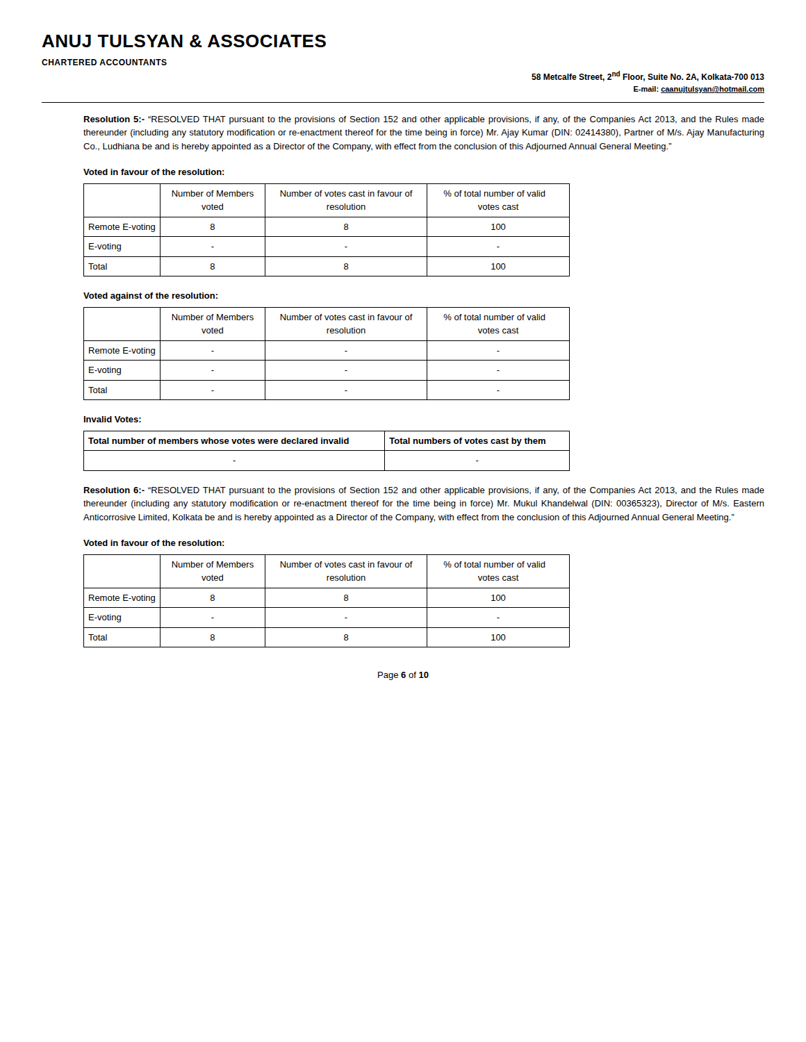ANUJ TULSYAN & ASSOCIATES
CHARTERED ACCOUNTANTS
58 Metcalfe Street, 2nd Floor, Suite No. 2A, Kolkata-700 013
E-mail: caanujtulsyan@hotmail.com
Resolution 5:- “RESOLVED THAT pursuant to the provisions of Section 152 and other applicable provisions, if any, of the Companies Act 2013, and the Rules made thereunder (including any statutory modification or re-enactment thereof for the time being in force) Mr. Ajay Kumar (DIN: 02414380), Partner of M/s. Ajay Manufacturing Co., Ludhiana be and is hereby appointed as a Director of the Company, with effect from the conclusion of this Adjourned Annual General Meeting.”
Voted in favour of the resolution:
| | Number of Members voted | Number of votes cast in favour of resolution | % of total number of valid votes cast |
| --- | --- | --- | --- |
| Remote E-voting | 8 | 8 | 100 |
| E-voting | - | - | - |
| Total | 8 | 8 | 100 |
Voted against of the resolution:
| | Number of Members voted | Number of votes cast in favour of resolution | % of total number of valid votes cast |
| --- | --- | --- | --- |
| Remote E-voting | - | - | - |
| E-voting | - | - | - |
| Total | - | - | - |
Invalid Votes:
| Total number of members whose votes were declared invalid | Total numbers of votes cast by them |
| --- | --- |
| - | - |
Resolution 6:- “RESOLVED THAT pursuant to the provisions of Section 152 and other applicable provisions, if any, of the Companies Act 2013, and the Rules made thereunder (including any statutory modification or re-enactment thereof for the time being in force) Mr. Mukul Khandelwal (DIN: 00365323), Director of M/s. Eastern Anticorrosive Limited, Kolkata be and is hereby appointed as a Director of the Company, with effect from the conclusion of this Adjourned Annual General Meeting.”
Voted in favour of the resolution:
| | Number of Members voted | Number of votes cast in favour of resolution | % of total number of valid votes cast |
| --- | --- | --- | --- |
| Remote E-voting | 8 | 8 | 100 |
| E-voting | - | - | - |
| Total | 8 | 8 | 100 |
Page 6 of 10